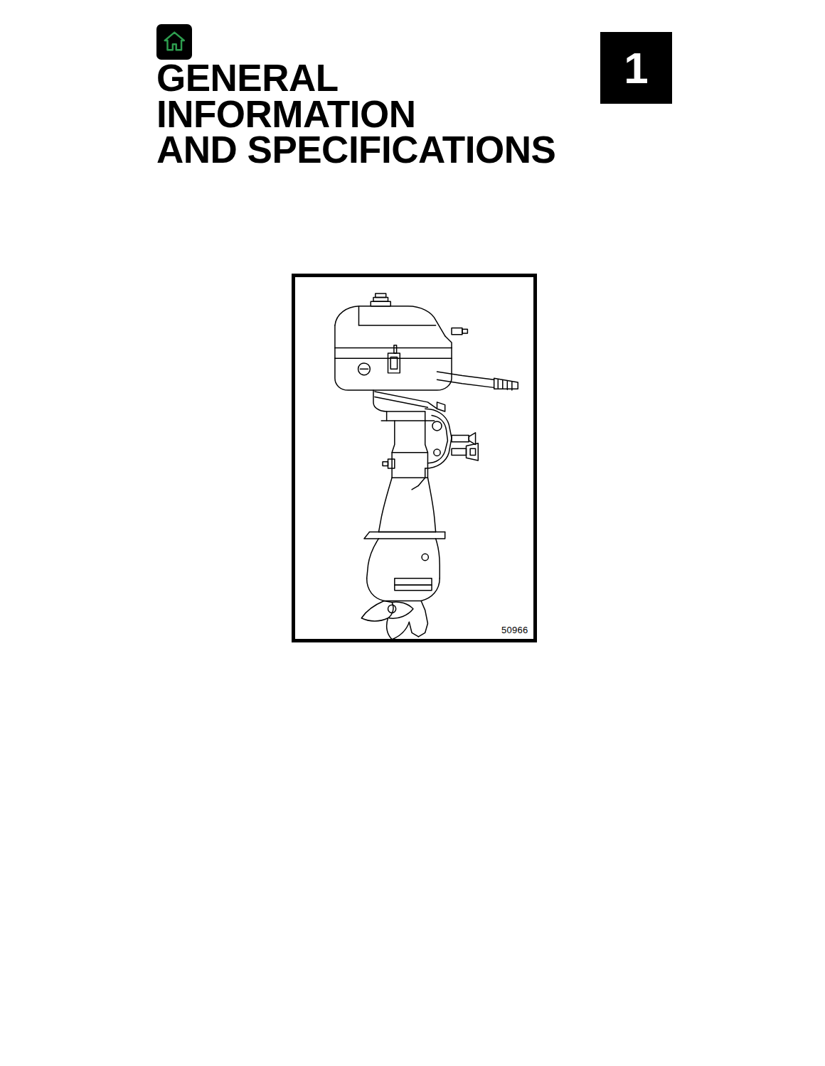General Information
and Specifications
1
50966